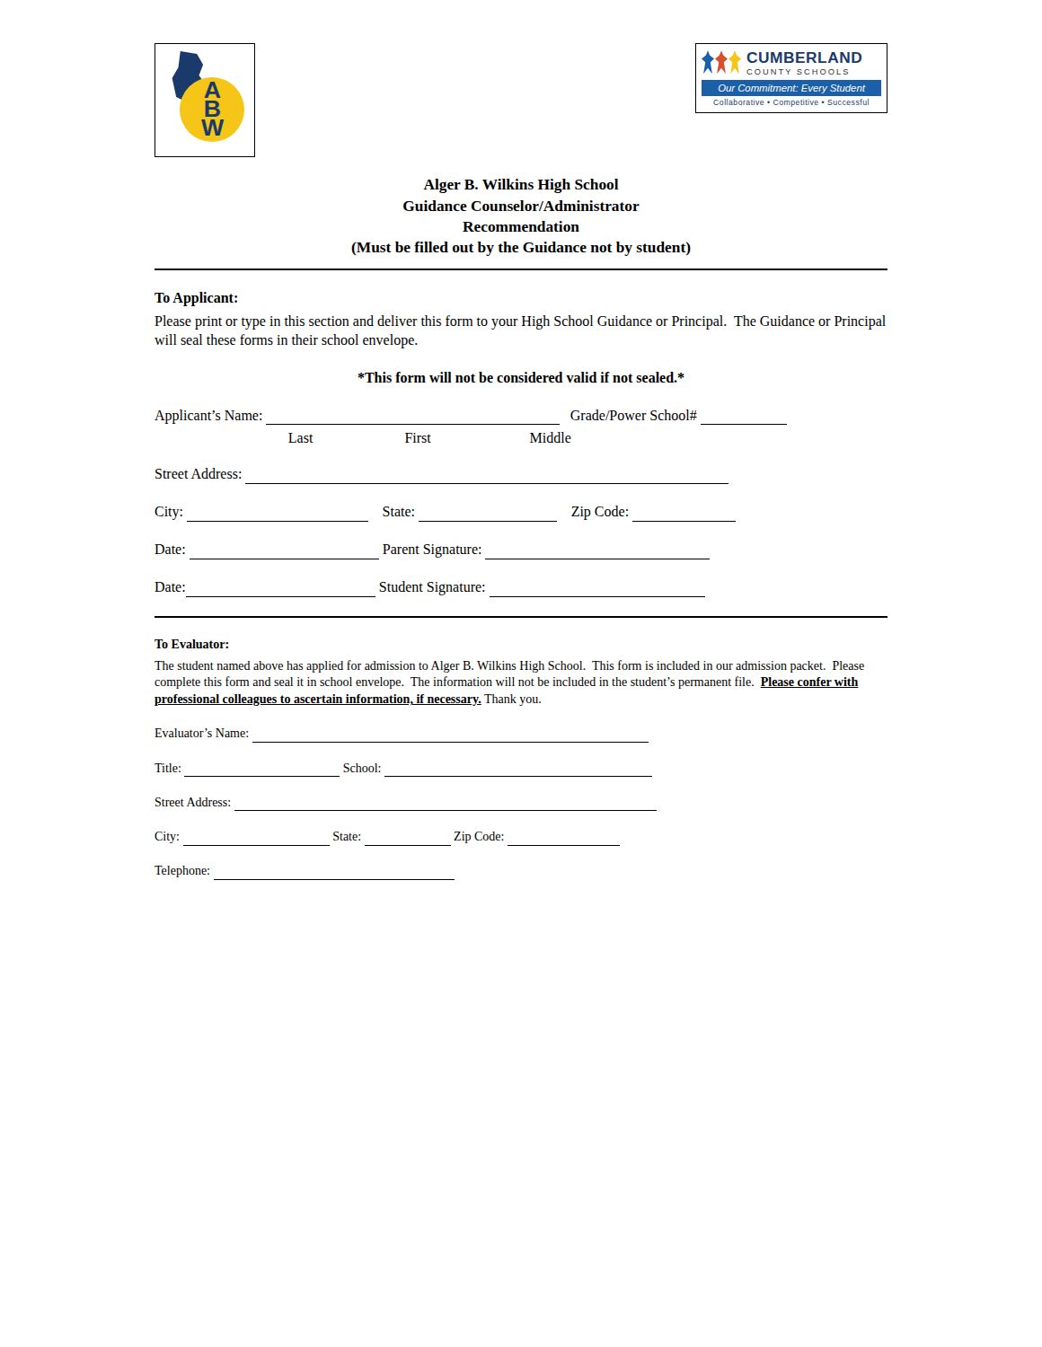A
B
W
CUMBERLAND
COUNTY SCHOOLS
Our Commitment: Every Student
Collaborative • Competitive • Successful
Alger B. Wilkins High School
Guidance Counselor/Administrator
Recommendation
(Must be filled out by the Guidance not by student)
To Applicant:
Please print or type in this section and deliver this form to your High School Guidance or Principal. The Guidance or Principal will seal these forms in their school envelope.
*This form will not be considered valid if not sealed.*
Applicant’s Name: Grade/Power School#
Last First Middle
Street Address:
City: State: Zip Code:
Date: Parent Signature:
Date: Student Signature:
To Evaluator:
The student named above has applied for admission to Alger B. Wilkins High School. This form is included in our admission packet. Please complete this form and seal it in school envelope. The information will not be included in the student’s permanent file. Please confer with professional colleagues to ascertain information, if necessary. Thank you.
Evaluator’s Name:
Title: School:
Street Address:
City: State: Zip Code:
Telephone: